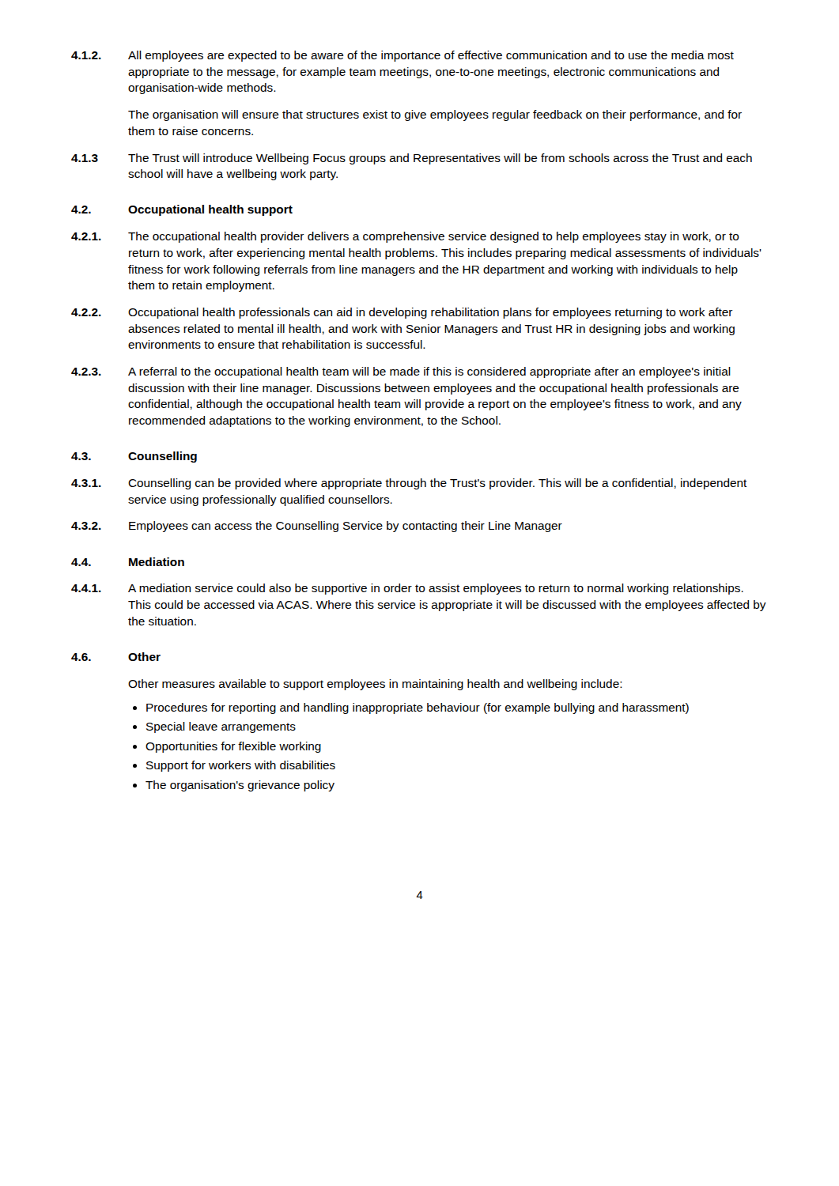4.1.2.
All employees are expected to be aware of the importance of effective communication and to use the media most appropriate to the message, for example team meetings, one-to-one meetings, electronic communications and organisation-wide methods.
The organisation will ensure that structures exist to give employees regular feedback on their performance, and for them to raise concerns.
4.1.3
The Trust will introduce Wellbeing Focus groups and Representatives will be from schools across the Trust and each school will have a wellbeing work party.
4.2.
Occupational health support
4.2.1.
The occupational health provider delivers a comprehensive service designed to help employees stay in work, or to return to work, after experiencing mental health problems. This includes preparing medical assessments of individuals' fitness for work following referrals from line managers and the HR department and working with individuals to help them to retain employment.
4.2.2.
Occupational health professionals can aid in developing rehabilitation plans for employees returning to work after absences related to mental ill health, and work with Senior Managers and Trust HR in designing jobs and working environments to ensure that rehabilitation is successful.
4.2.3.
A referral to the occupational health team will be made if this is considered appropriate after an employee's initial discussion with their line manager. Discussions between employees and the occupational health professionals are confidential, although the occupational health team will provide a report on the employee's fitness to work, and any recommended adaptations to the working environment, to the School.
4.3.
Counselling
4.3.1.
Counselling can be provided where appropriate through the Trust's provider. This will be a confidential, independent service using professionally qualified counsellors.
4.3.2.
Employees can access the Counselling Service by contacting their Line Manager
4.4.
Mediation
4.4.1.
A mediation service could also be supportive in order to assist employees to return to normal working relationships. This could be accessed via ACAS. Where this service is appropriate it will be discussed with the employees affected by the situation.
4.6.
Other
Other measures available to support employees in maintaining health and wellbeing include:
Procedures for reporting and handling inappropriate behaviour (for example bullying and harassment)
Special leave arrangements
Opportunities for flexible working
Support for workers with disabilities
The organisation's grievance policy
4